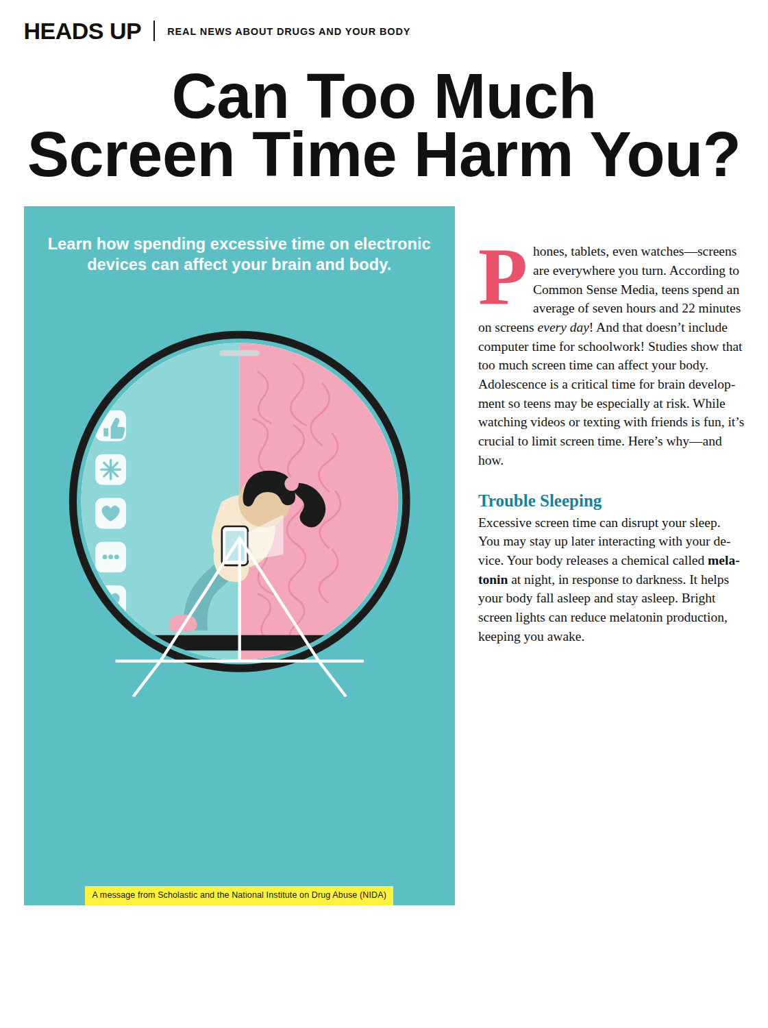Heads Up
Real News About Drugs and Your Body
Can Too Much Screen Time Harm You?
Learn how spending excessive time on electronic devices can affect your brain and body.
A message from Scholastic and the National Institute on Drug Abuse (NIDA)
Phones, tablets, even watches—screens are everywhere you turn. According to Common Sense Media, teens spend an average of seven hours and 22 minutes on screens every day! And that doesn’t include computer time for schoolwork! Studies show that too much screen time can affect your body. Adolescence is a critical time for brain development so teens may be especially at risk. While watching videos or texting with friends is fun, it’s crucial to limit screen time. Here’s why—and how.
Trouble Sleeping
Excessive screen time can disrupt your sleep. You may stay up later interacting with your device. Your body releases a chemical called melatonin at night, in response to darkness. It helps your body fall asleep and stay asleep. Bright screen lights can reduce melatonin production, keeping you awake.